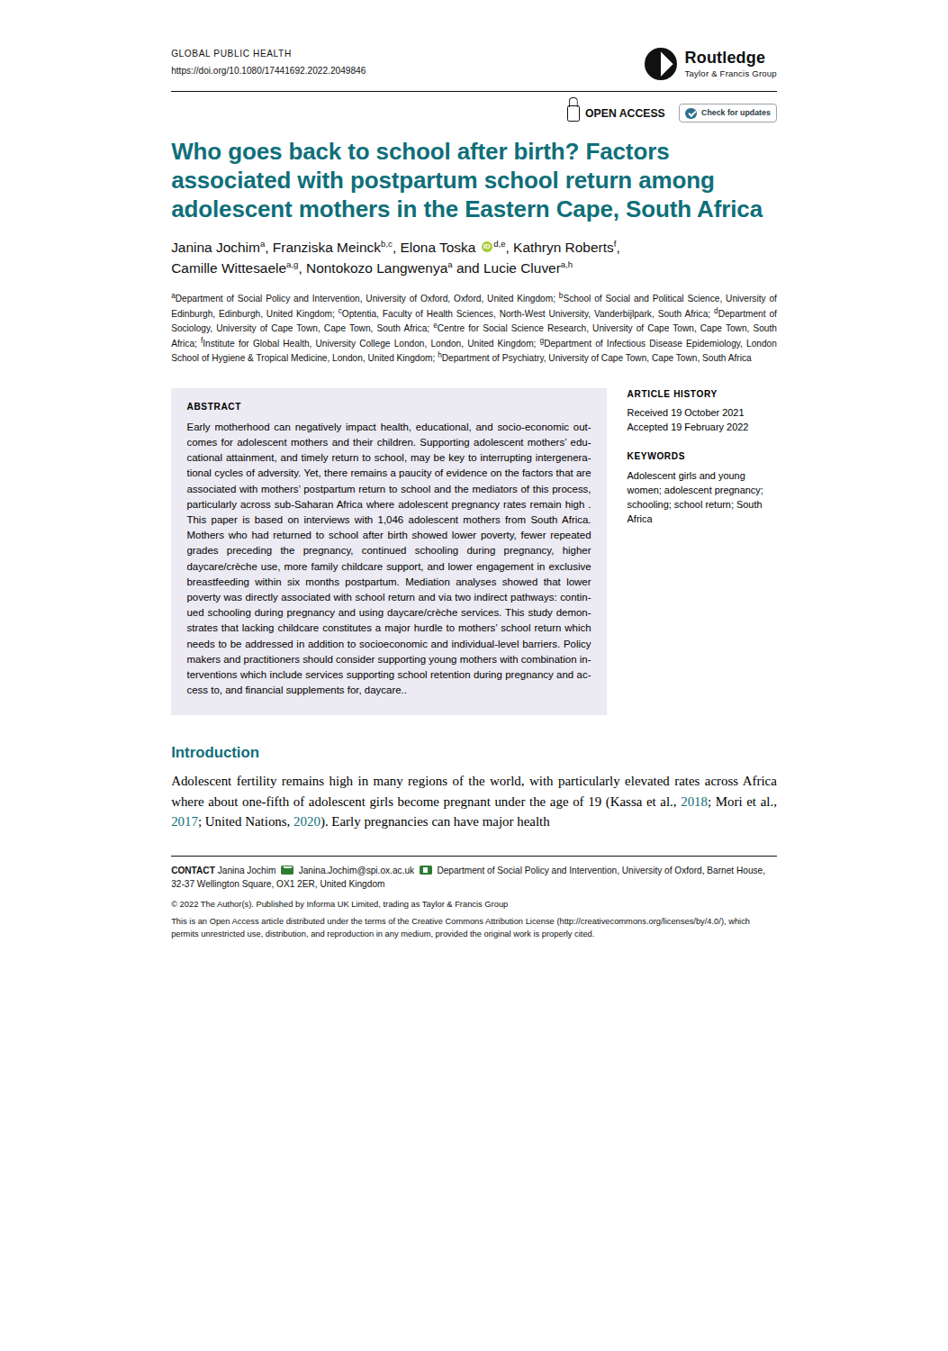Global Public Health
https://doi.org/10.1080/17441692.2022.2049846
Routledge
Taylor & Francis Group
OPEN ACCESS
Check for updates
Who goes back to school after birth? Factors associated with postpartum school return among adolescent mothers in the Eastern Cape, South Africa
Janina Jochima, Franziska Meinckb,c, Elona Toska d,e, Kathryn Robertsf,
Camille Wittesaelea,g, Nontokozo Langwenyaa and Lucie Cluvera,h
aDepartment of Social Policy and Intervention, University of Oxford, Oxford, United Kingdom; bSchool of Social and Political Science, University of Edinburgh, Edinburgh, United Kingdom; cOptentia, Faculty of Health Sciences, North-West University, Vanderbijlpark, South Africa; dDepartment of Sociology, University of Cape Town, Cape Town, South Africa; eCentre for Social Science Research, University of Cape Town, Cape Town, South Africa; fInstitute for Global Health, University College London, London, United Kingdom; gDepartment of Infectious Disease Epidemiology, London School of Hygiene & Tropical Medicine, London, United Kingdom; hDepartment of Psychiatry, University of Cape Town, Cape Town, South Africa
Abstract
Early motherhood can negatively impact health, educational, and socio-economic outcomes for adolescent mothers and their children. Supporting adolescent mothers’ educational attainment, and timely return to school, may be key to interrupting intergenerational cycles of adversity. Yet, there remains a paucity of evidence on the factors that are associated with mothers’ postpartum return to school and the mediators of this process, particularly across sub-Saharan Africa where adolescent pregnancy rates remain high . This paper is based on interviews with 1,046 adolescent mothers from South Africa. Mothers who had returned to school after birth showed lower poverty, fewer repeated grades preceding the pregnancy, continued schooling during pregnancy, higher daycare/crèche use, more family childcare support, and lower engagement in exclusive breastfeeding within six months postpartum. Mediation analyses showed that lower poverty was directly associated with school return and via two indirect pathways: continued schooling during pregnancy and using daycare/crèche services. This study demonstrates that lacking childcare constitutes a major hurdle to mothers’ school return which needs to be addressed in addition to socioeconomic and individual-level barriers. Policy makers and practitioners should consider supporting young mothers with combination interventions which include services supporting school retention during pregnancy and access to, and financial supplements for, daycare..
Article History
Received 19 October 2021
Accepted 19 February 2022
Keywords
Adolescent girls and young women; adolescent pregnancy; schooling; school return; South Africa
Introduction
Adolescent fertility remains high in many regions of the world, with particularly elevated rates across Africa where about one-fifth of adolescent girls become pregnant under the age of 19 (Kassa et al., 2018; Mori et al., 2017; United Nations, 2020). Early pregnancies can have major health
CONTACT Janina Jochim Janina.Jochim@spi.ox.ac.uk Department of Social Policy and Intervention, University of Oxford, Barnet House, 32-37 Wellington Square, OX1 2ER, United Kingdom
© 2022 The Author(s). Published by Informa UK Limited, trading as Taylor & Francis Group
This is an Open Access article distributed under the terms of the Creative Commons Attribution License (http://creativecommons.org/licenses/by/4.0/), which permits unrestricted use, distribution, and reproduction in any medium, provided the original work is properly cited.